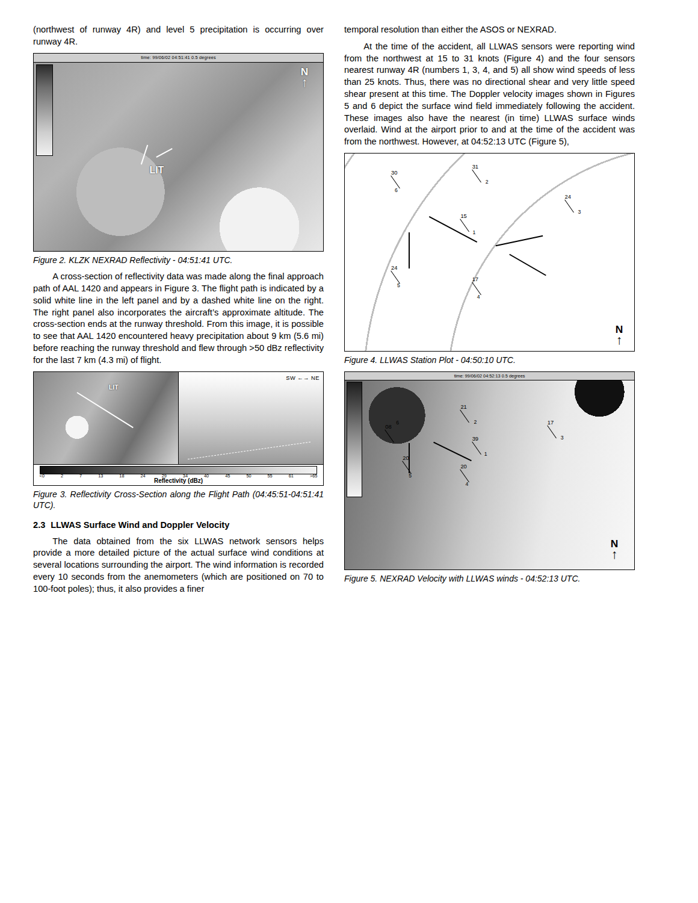(northwest of runway 4R) and level 5 precipitation is occurring over runway 4R.
time: 99/06/02 04:51:41 0.5 degrees
LIT
N
↑
Figure 2. KLZK NEXRAD Reflectivity - 04:51:41 UTC.
A cross-section of reflectivity data was made along the final approach path of AAL 1420 and appears in Figure 3. The flight path is indicated by a solid white line in the left panel and by a dashed white line on the right. The right panel also incorporates the aircraft’s approximate altitude. The cross-section ends at the runway threshold. From this image, it is possible to see that AAL 1420 encountered heavy precipitation about 9 km (5.6 mi) before reaching the runway threshold and flew through >50 dBz reflectivity for the last 7 km (4.3 mi) of flight.
LIT
SW ←→ NE
<02713182429344045505561>65
Reflectivity (dBz)
Figure 3. Reflectivity Cross-Section along the Flight Path (04:45:51-04:51:41 UTC).
2.3 LLWAS Surface Wind and Doppler Velocity
The data obtained from the six LLWAS network sensors helps provide a more detailed picture of the actual surface wind conditions at several locations surrounding the airport. The wind information is recorded every 10 seconds from the anemometers (which are positioned on 70 to 100-foot poles); thus, it also provides a finer
temporal resolution than either the ASOS or NEXRAD.
At the time of the accident, all LLWAS sensors were reporting wind from the northwest at 15 to 31 knots (Figure 4) and the four sensors nearest runway 4R (numbers 1, 3, 4, and 5) all show wind speeds of less than 25 knots. Thus, there was no directional shear and very little speed shear present at this time. The Doppler velocity images shown in Figures 5 and 6 depict the surface wind field immediately following the accident. These images also have the nearest (in time) LLWAS surface winds overlaid. Wind at the airport prior to and at the time of the accident was from the northwest. However, at 04:52:13 UTC (Figure 5),
30 6
31 2
24 3
15 1
24 5
17 4
N
↑
Figure 4. LLWAS Station Plot - 04:50:10 UTC.
time: 99/06/02 04:52:13 0.5 degrees
21 2
17 3
08 6
39 1
20 5
20 4
N
↑
Figure 5. NEXRAD Velocity with LLWAS winds - 04:52:13 UTC.